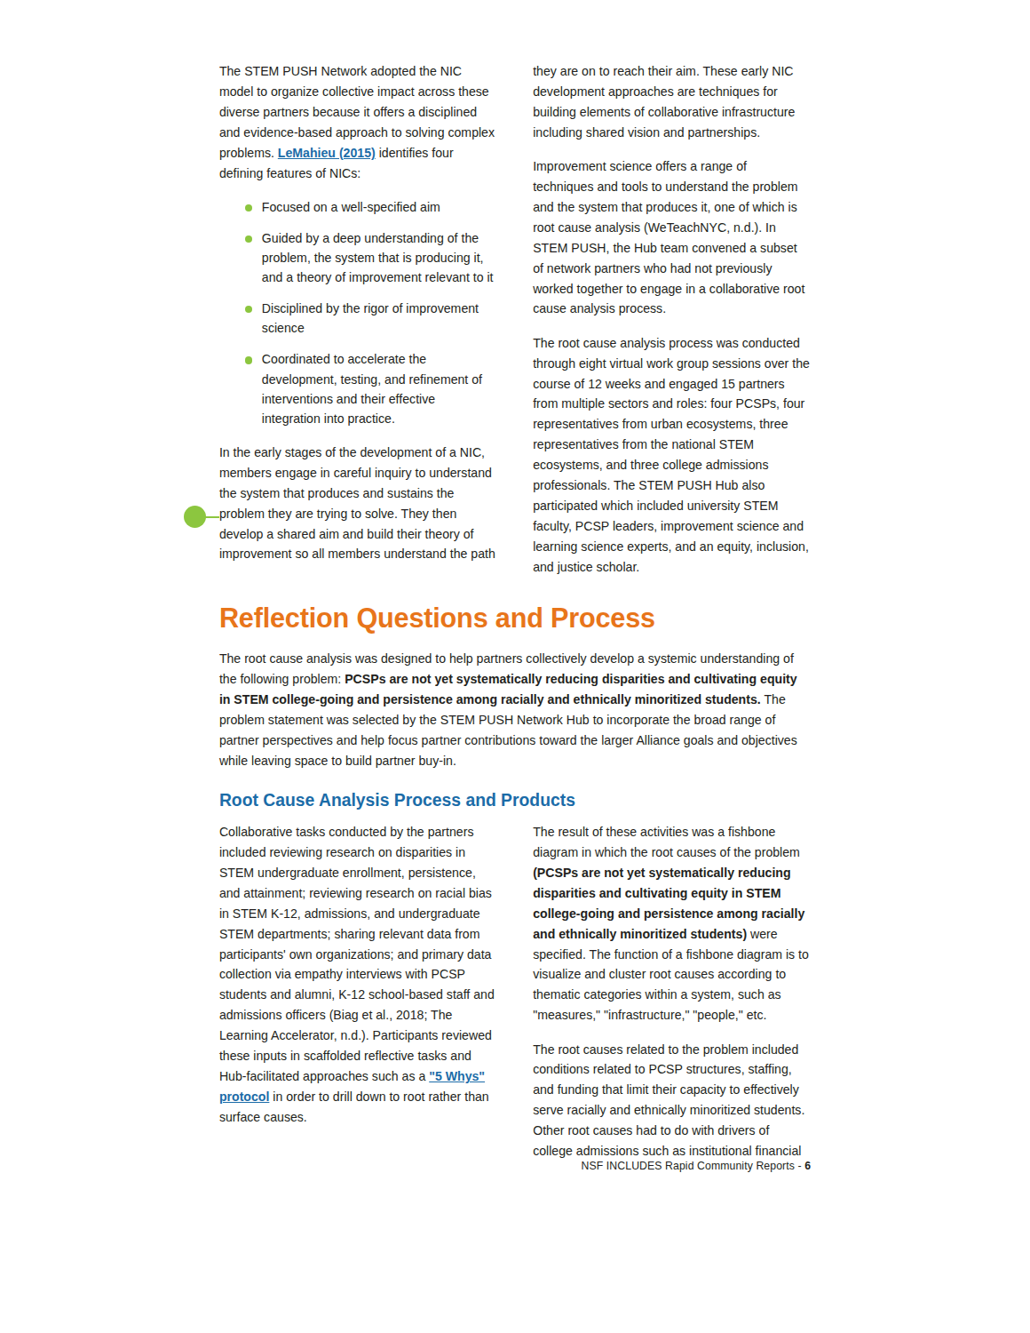The STEM PUSH Network adopted the NIC model to organize collective impact across these diverse partners because it offers a disciplined and evidence-based approach to solving complex problems. LeMahieu (2015) identifies four defining features of NICs:
Focused on a well-specified aim
Guided by a deep understanding of the problem, the system that is producing it, and a theory of improvement relevant to it
Disciplined by the rigor of improvement science
Coordinated to accelerate the development, testing, and refinement of interventions and their effective integration into practice.
In the early stages of the development of a NIC, members engage in careful inquiry to understand the system that produces and sustains the problem they are trying to solve. They then develop a shared aim and build their theory of improvement so all members understand the path they are on to reach their aim. These early NIC development approaches are techniques for building elements of collaborative infrastructure including shared vision and partnerships.
Improvement science offers a range of techniques and tools to understand the problem and the system that produces it, one of which is root cause analysis (WeTeachNYC, n.d.). In STEM PUSH, the Hub team convened a subset of network partners who had not previously worked together to engage in a collaborative root cause analysis process.
The root cause analysis process was conducted through eight virtual work group sessions over the course of 12 weeks and engaged 15 partners from multiple sectors and roles: four PCSPs, four representatives from urban ecosystems, three representatives from the national STEM ecosystems, and three college admissions professionals. The STEM PUSH Hub also participated which included university STEM faculty, PCSP leaders, improvement science and learning science experts, and an equity, inclusion, and justice scholar.
Reflection Questions and Process
The root cause analysis was designed to help partners collectively develop a systemic understanding of the following problem: PCSPs are not yet systematically reducing disparities and cultivating equity in STEM college-going and persistence among racially and ethnically minoritized students. The problem statement was selected by the STEM PUSH Network Hub to incorporate the broad range of partner perspectives and help focus partner contributions toward the larger Alliance goals and objectives while leaving space to build partner buy-in.
Root Cause Analysis Process and Products
Collaborative tasks conducted by the partners included reviewing research on disparities in STEM undergraduate enrollment, persistence, and attainment; reviewing research on racial bias in STEM K-12, admissions, and undergraduate STEM departments; sharing relevant data from participants' own organizations; and primary data collection via empathy interviews with PCSP students and alumni, K-12 school-based staff and admissions officers (Biag et al., 2018; The Learning Accelerator, n.d.). Participants reviewed these inputs in scaffolded reflective tasks and Hub-facilitated approaches such as a "5 Whys" protocol in order to drill down to root rather than surface causes.
The result of these activities was a fishbone diagram in which the root causes of the problem (PCSPs are not yet systematically reducing disparities and cultivating equity in STEM college-going and persistence among racially and ethnically minoritized students) were specified. The function of a fishbone diagram is to visualize and cluster root causes according to thematic categories within a system, such as "measures," "infrastructure," "people," etc.
The root causes related to the problem included conditions related to PCSP structures, staffing, and funding that limit their capacity to effectively serve racially and ethnically minoritized students. Other root causes had to do with drivers of college admissions such as institutional financial
NSF INCLUDES Rapid Community Reports - 6